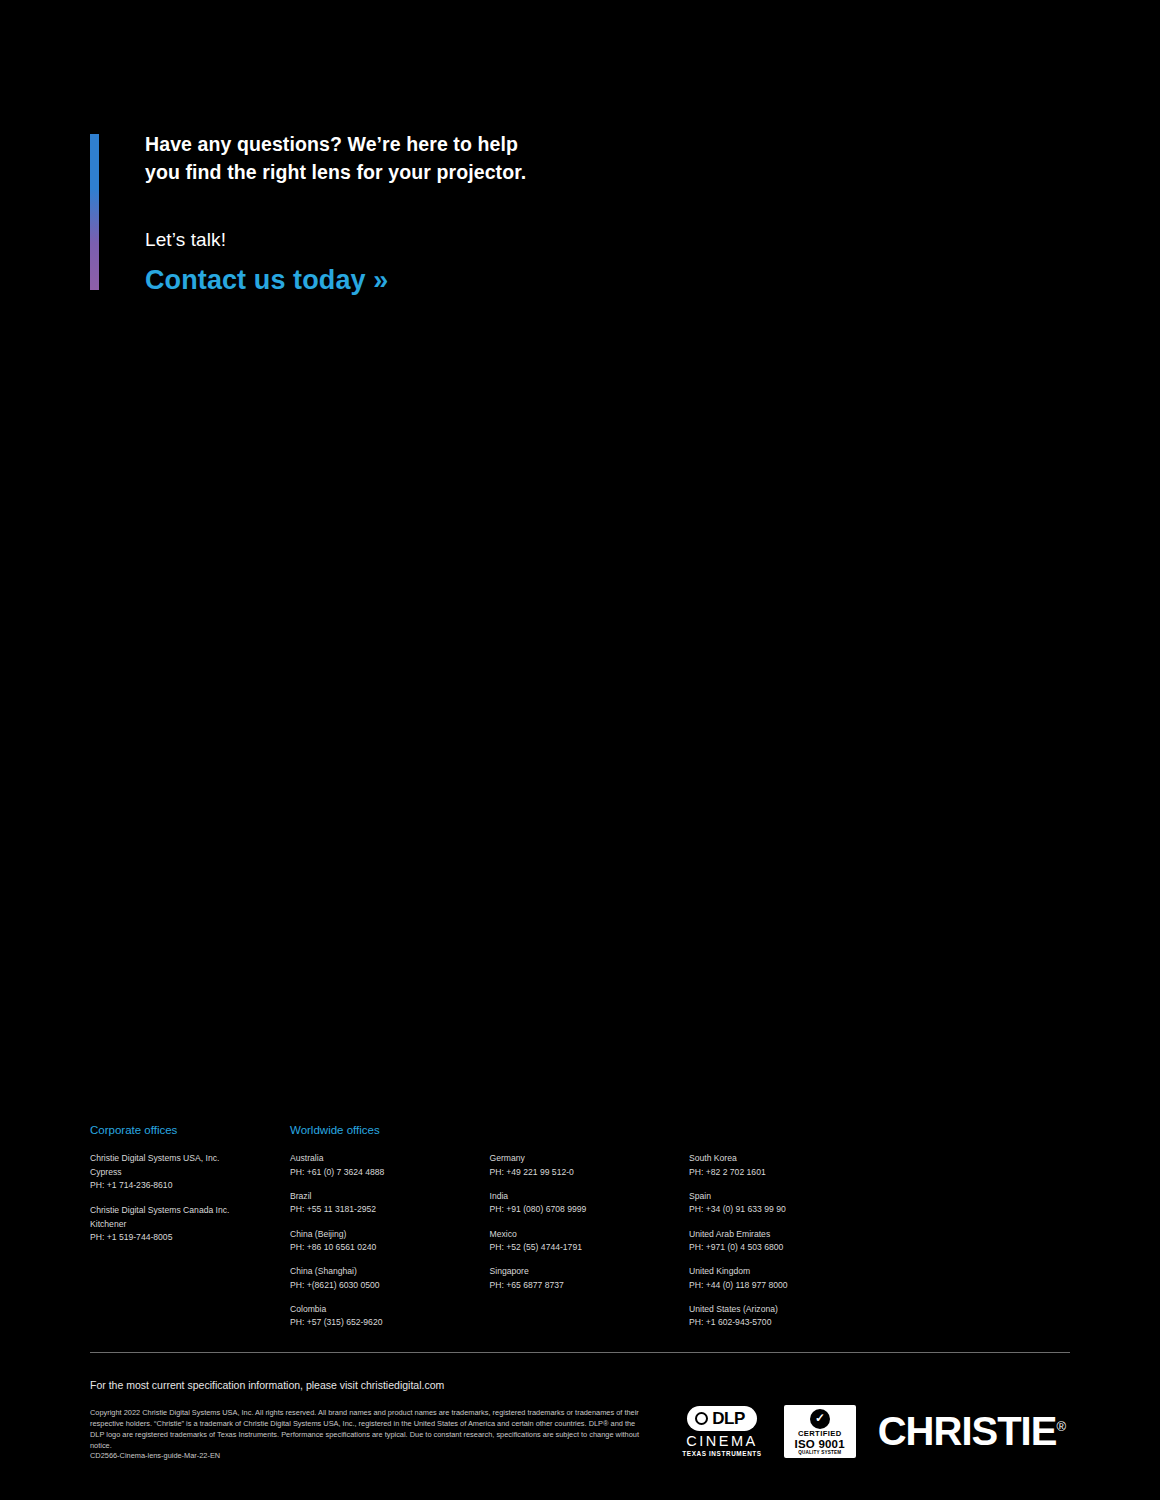Have any questions? We’re here to help
you find the right lens for your projector.
Let’s talk!
Contact us today »
Corporate offices
Worldwide offices
Christie Digital Systems USA, Inc.
Cypress
PH: +1 714-236-8610
Christie Digital Systems Canada Inc.
Kitchener
PH: +1 519-744-8005
Australia
PH: +61 (0) 7 3624 4888
Brazil
PH: +55 11 3181-2952
China (Beijing)
PH: +86 10 6561 0240
China (Shanghai)
PH: +(8621) 6030 0500
Colombia
PH: +57 (315) 652-9620
Germany
PH: +49 221 99 512-0
India
PH: +91 (080) 6708 9999
Mexico
PH: +52 (55) 4744-1791
Singapore
PH: +65 6877 8737
South Korea
PH: +82 2 702 1601
Spain
PH: +34 (0) 91 633 99 90
United Arab Emirates
PH: +971 (0) 4 503 6800
United Kingdom
PH: +44 (0) 118 977 8000
United States (Arizona)
PH: +1 602-943-5700
For the most current specification information, please visit christiedigital.com
Copyright 2022 Christie Digital Systems USA, Inc. All rights reserved. All brand names and product names are trademarks, registered trademarks or tradenames of their respective holders. “Christie” is a trademark of Christie Digital Systems USA, Inc., registered in the United States of America and certain other countries. DLP® and the DLP logo are registered trademarks of Texas Instruments. Performance specifications are typical. Due to constant research, specifications are subject to change without notice.
CD2566-Cinema-lens-guide-Mar-22-EN
DLP
CINEMA
TEXAS INSTRUMENTS
✓
CERTIFIED
ISO 9001
QUALITY SYSTEM
CHRISTIE®